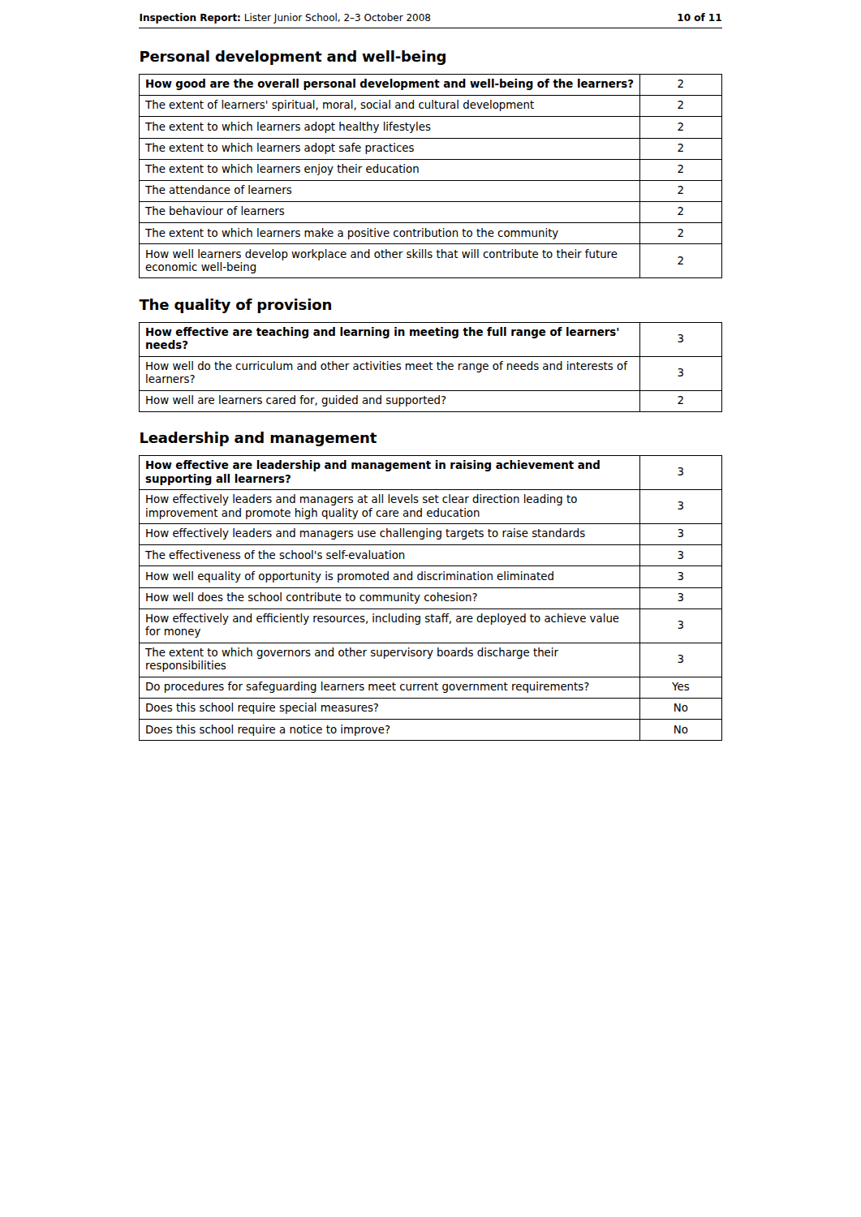Inspection Report: Lister Junior School, 2–3 October 2008
10 of 11
Personal development and well-being
| How good are the overall personal development and well-being of the learners? | 2 |
| The extent of learners' spiritual, moral, social and cultural development | 2 |
| The extent to which learners adopt healthy lifestyles | 2 |
| The extent to which learners adopt safe practices | 2 |
| The extent to which learners enjoy their education | 2 |
| The attendance of learners | 2 |
| The behaviour of learners | 2 |
| The extent to which learners make a positive contribution to the community | 2 |
| How well learners develop workplace and other skills that will contribute to their future economic well-being | 2 |
The quality of provision
| How effective are teaching and learning in meeting the full range of learners' needs? | 3 |
| How well do the curriculum and other activities meet the range of needs and interests of learners? | 3 |
| How well are learners cared for, guided and supported? | 2 |
Leadership and management
| How effective are leadership and management in raising achievement and supporting all learners? | 3 |
| How effectively leaders and managers at all levels set clear direction leading to improvement and promote high quality of care and education | 3 |
| How effectively leaders and managers use challenging targets to raise standards | 3 |
| The effectiveness of the school's self-evaluation | 3 |
| How well equality of opportunity is promoted and discrimination eliminated | 3 |
| How well does the school contribute to community cohesion? | 3 |
| How effectively and efficiently resources, including staff, are deployed to achieve value for money | 3 |
| The extent to which governors and other supervisory boards discharge their responsibilities | 3 |
| Do procedures for safeguarding learners meet current government requirements? | Yes |
| Does this school require special measures? | No |
| Does this school require a notice to improve? | No |